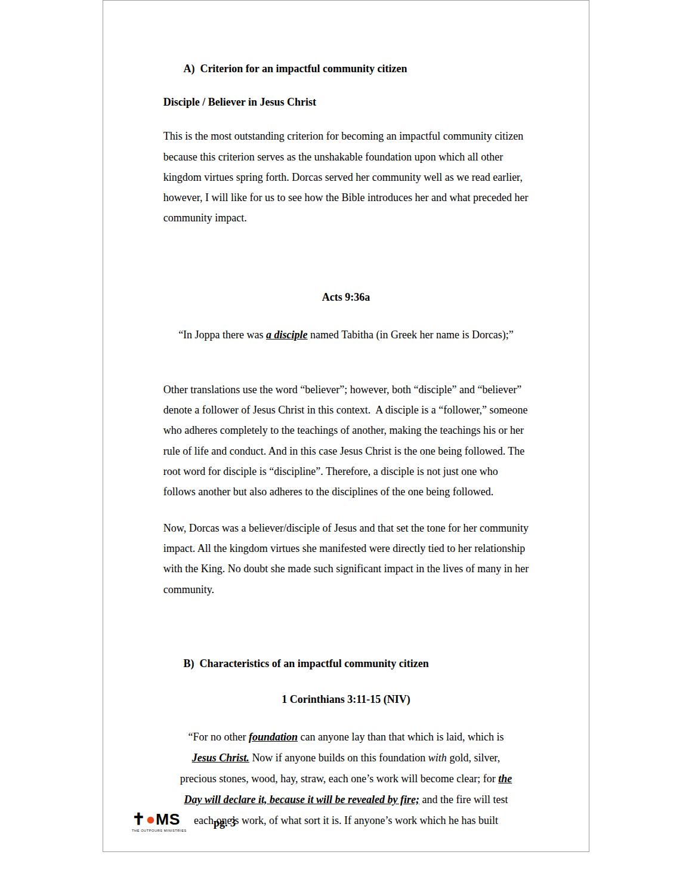A) Criterion for an impactful community citizen
Disciple / Believer in Jesus Christ
This is the most outstanding criterion for becoming an impactful community citizen because this criterion serves as the unshakable foundation upon which all other kingdom virtues spring forth. Dorcas served her community well as we read earlier, however, I will like for us to see how the Bible introduces her and what preceded her community impact.
Acts 9:36a
“In Joppa there was a disciple named Tabitha (in Greek her name is Dorcas);”
Other translations use the word “believer”; however, both “disciple” and “believer” denote a follower of Jesus Christ in this context. A disciple is a “follower,” someone who adheres completely to the teachings of another, making the teachings his or her rule of life and conduct. And in this case Jesus Christ is the one being followed. The root word for disciple is “discipline”. Therefore, a disciple is not just one who follows another but also adheres to the disciplines of the one being followed.
Now, Dorcas was a believer/disciple of Jesus and that set the tone for her community impact. All the kingdom virtues she manifested were directly tied to her relationship with the King. No doubt she made such significant impact in the lives of many in her community.
B) Characteristics of an impactful community citizen
1 Corinthians 3:11-15 (NIV)
“For no other foundation can anyone lay than that which is laid, which is Jesus Christ. Now if anyone builds on this foundation with gold, silver, precious stones, wood, hay, straw, each one’s work will become clear; for the Day will declare it, because it will be revealed by fire; and the fire will test each one’s work, of what sort it is. If anyone’s work which he has built
✝●MS
THE OUTPOURS MINISTRIES
pg. 3